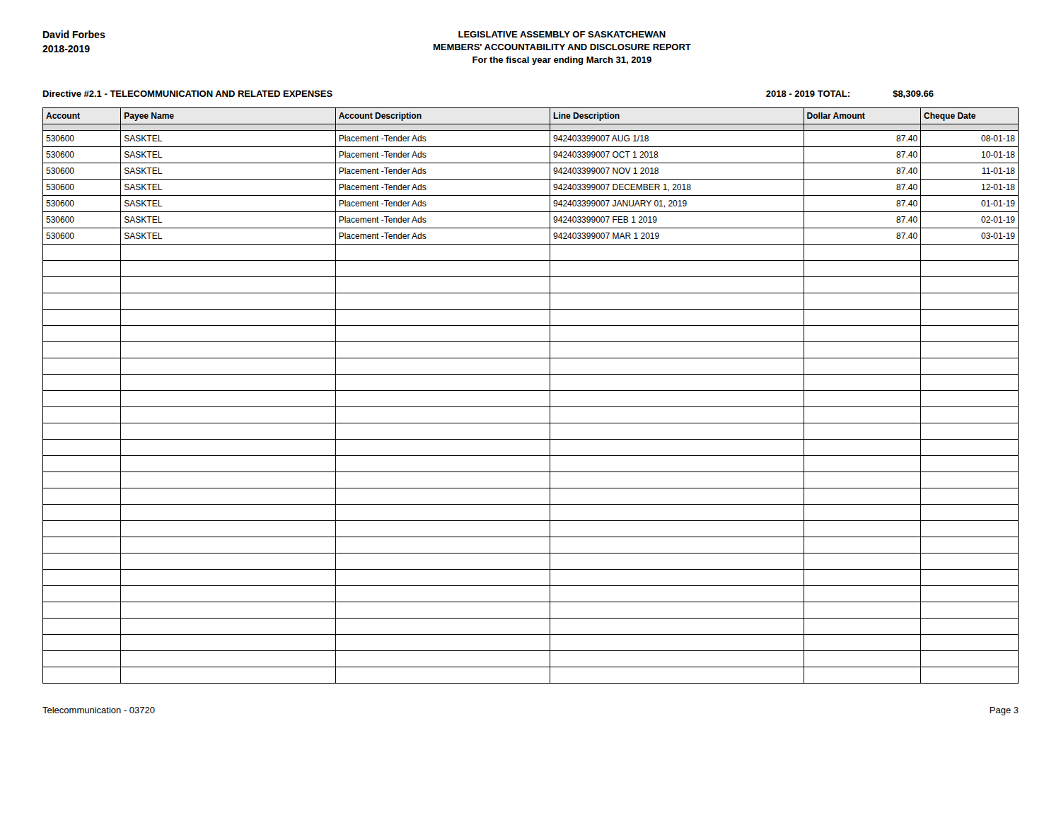David Forbes
2018-2019
LEGISLATIVE ASSEMBLY OF SASKATCHEWAN
MEMBERS' ACCOUNTABILITY AND DISCLOSURE REPORT
For the fiscal year ending March 31, 2019
Directive #2.1 - TELECOMMUNICATION AND RELATED EXPENSES
2018 - 2019 TOTAL: $8,309.66
| Account | Payee Name | Account Description | Line Description | Dollar Amount | Cheque Date |
| --- | --- | --- | --- | --- | --- |
| 530600 | SASKTEL | Placement -Tender Ads | 942403399007 AUG 1/18 | 87.40 | 08-01-18 |
| 530600 | SASKTEL | Placement -Tender Ads | 942403399007 OCT 1 2018 | 87.40 | 10-01-18 |
| 530600 | SASKTEL | Placement -Tender Ads | 942403399007 NOV 1 2018 | 87.40 | 11-01-18 |
| 530600 | SASKTEL | Placement -Tender Ads | 942403399007 DECEMBER 1, 2018 | 87.40 | 12-01-18 |
| 530600 | SASKTEL | Placement -Tender Ads | 942403399007 JANUARY 01, 2019 | 87.40 | 01-01-19 |
| 530600 | SASKTEL | Placement -Tender Ads | 942403399007 FEB 1 2019 | 87.40 | 02-01-19 |
| 530600 | SASKTEL | Placement -Tender Ads | 942403399007 MAR 1 2019 | 87.40 | 03-01-19 |
Telecommunication - 03720
Page 3